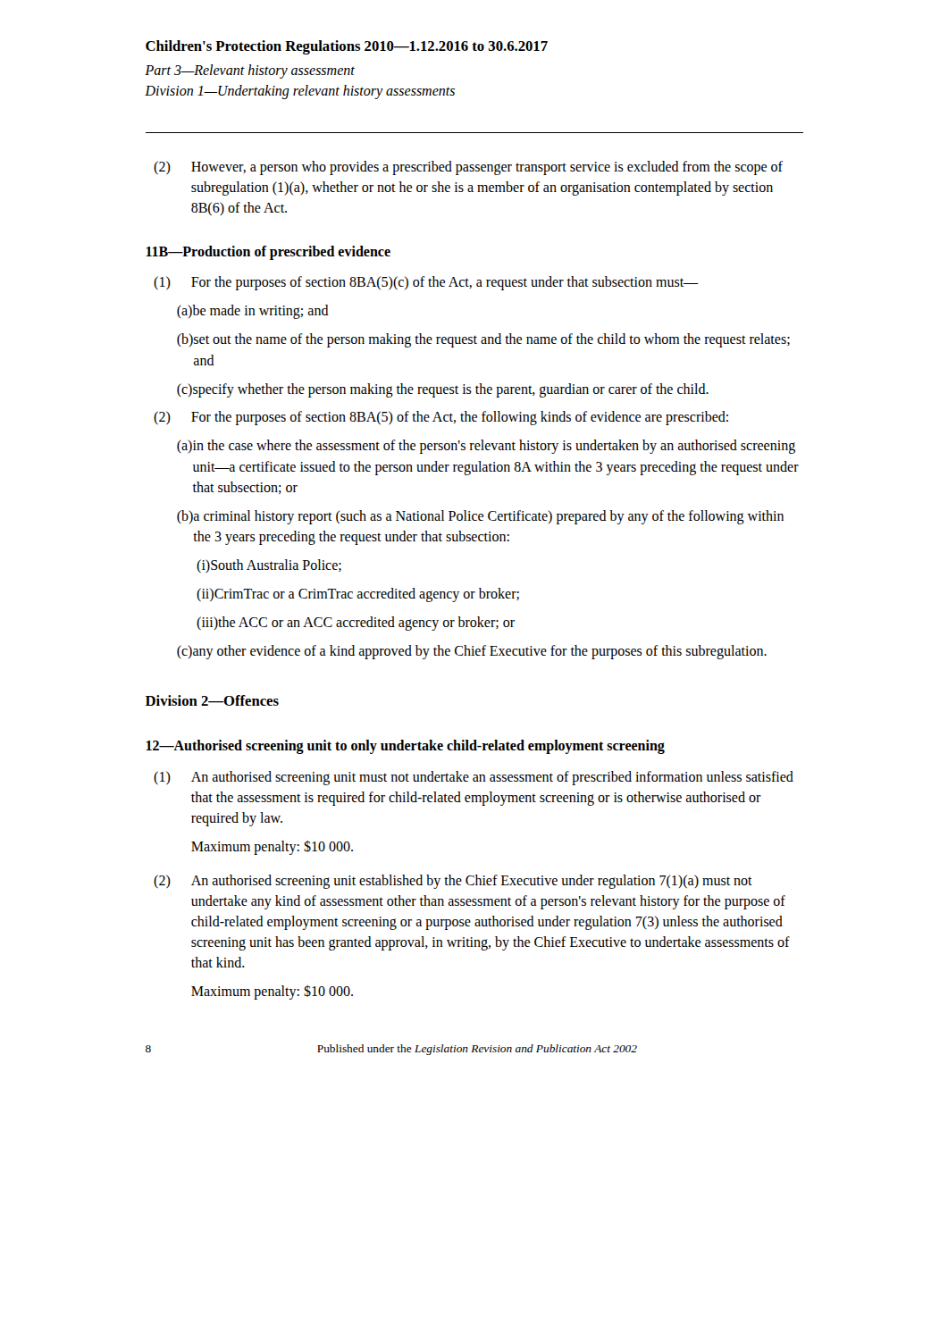Children's Protection Regulations 2010—1.12.2016 to 30.6.2017
Part 3—Relevant history assessment
Division 1—Undertaking relevant history assessments
(2)
However, a person who provides a prescribed passenger transport service is excluded from the scope of subregulation (1)(a), whether or not he or she is a member of an organisation contemplated by section 8B(6) of the Act.
11B—Production of prescribed evidence
(1)
For the purposes of section 8BA(5)(c) of the Act, a request under that subsection must—
(a)
be made in writing; and
(b)
set out the name of the person making the request and the name of the child to whom the request relates; and
(c)
specify whether the person making the request is the parent, guardian or carer of the child.
(2)
For the purposes of section 8BA(5) of the Act, the following kinds of evidence are prescribed:
(a)
in the case where the assessment of the person's relevant history is undertaken by an authorised screening unit—a certificate issued to the person under regulation 8A within the 3 years preceding the request under that subsection; or
(b)
a criminal history report (such as a National Police Certificate) prepared by any of the following within the 3 years preceding the request under that subsection:
(i)
South Australia Police;
(ii)
CrimTrac or a CrimTrac accredited agency or broker;
(iii)
the ACC or an ACC accredited agency or broker; or
(c)
any other evidence of a kind approved by the Chief Executive for the purposes of this subregulation.
Division 2—Offences
12—Authorised screening unit to only undertake child-related employment screening
(1)
An authorised screening unit must not undertake an assessment of prescribed information unless satisfied that the assessment is required for child-related employment screening or is otherwise authorised or required by law.
Maximum penalty: $10 000.
(2)
An authorised screening unit established by the Chief Executive under regulation 7(1)(a) must not undertake any kind of assessment other than assessment of a person's relevant history for the purpose of child-related employment screening or a purpose authorised under regulation 7(3) unless the authorised screening unit has been granted approval, in writing, by the Chief Executive to undertake assessments of that kind.
Maximum penalty: $10 000.
8
Published under the Legislation Revision and Publication Act 2002